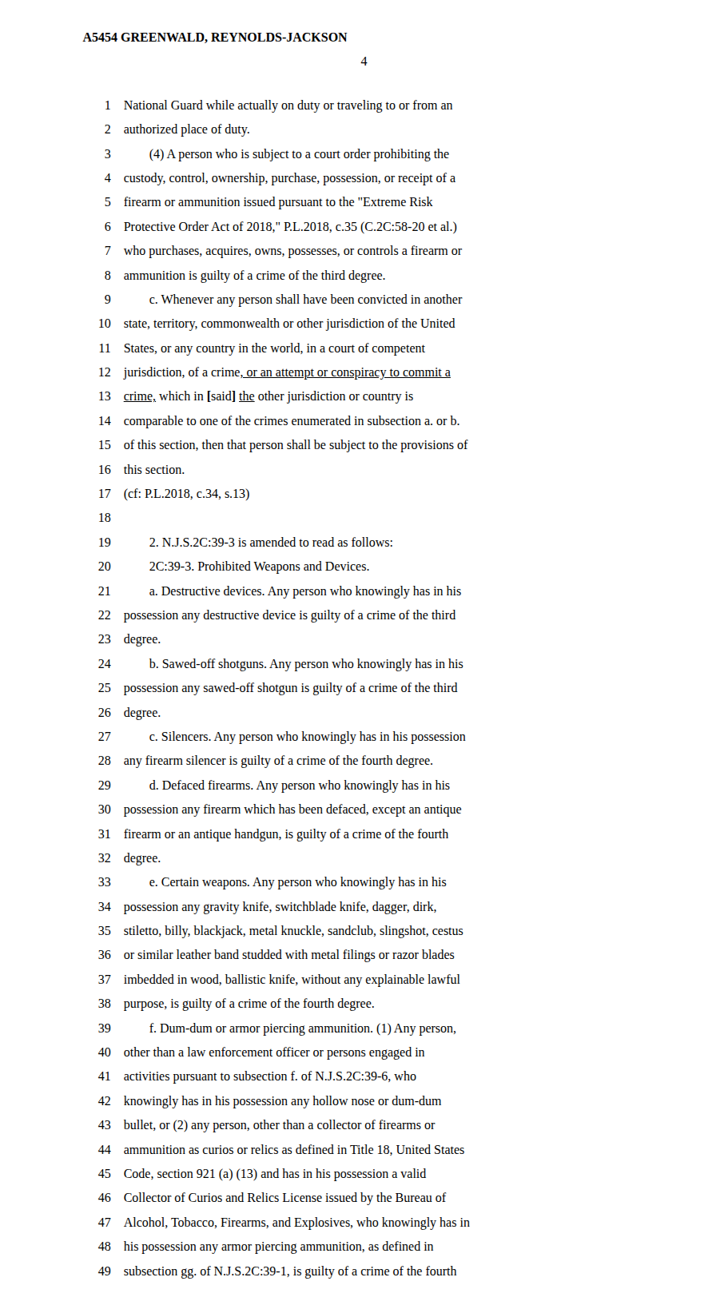A5454 GREENWALD, REYNOLDS-JACKSON
4
National Guard while actually on duty or traveling to or from an
authorized place of duty.
(4) A person who is subject to a court order prohibiting the
custody, control, ownership, purchase, possession, or receipt of a
firearm or ammunition issued pursuant to the "Extreme Risk
Protective Order Act of 2018," P.L.2018, c.35 (C.2C:58-20 et al.)
who purchases, acquires, owns, possesses, or controls a firearm or
ammunition is guilty of a crime of the third degree.
c. Whenever any person shall have been convicted in another
state, territory, commonwealth or other jurisdiction of the United
States, or any country in the world, in a court of competent
jurisdiction, of a crime, or an attempt or conspiracy to commit a
crime, which in [said] the other jurisdiction or country is
comparable to one of the crimes enumerated in subsection a. or b.
of this section, then that person shall be subject to the provisions of
this section.
(cf: P.L.2018, c.34, s.13)
2. N.J.S.2C:39-3 is amended to read as follows:
2C:39-3. Prohibited Weapons and Devices.
a. Destructive devices. Any person who knowingly has in his
possession any destructive device is guilty of a crime of the third
degree.
b. Sawed-off shotguns. Any person who knowingly has in his
possession any sawed-off shotgun is guilty of a crime of the third
degree.
c. Silencers. Any person who knowingly has in his possession
any firearm silencer is guilty of a crime of the fourth degree.
d. Defaced firearms. Any person who knowingly has in his
possession any firearm which has been defaced, except an antique
firearm or an antique handgun, is guilty of a crime of the fourth
degree.
e. Certain weapons. Any person who knowingly has in his
possession any gravity knife, switchblade knife, dagger, dirk,
stiletto, billy, blackjack, metal knuckle, sandclub, slingshot, cestus
or similar leather band studded with metal filings or razor blades
imbedded in wood, ballistic knife, without any explainable lawful
purpose, is guilty of a crime of the fourth degree.
f. Dum-dum or armor piercing ammunition. (1) Any person,
other than a law enforcement officer or persons engaged in
activities pursuant to subsection f. of N.J.S.2C:39-6, who
knowingly has in his possession any hollow nose or dum-dum
bullet, or (2) any person, other than a collector of firearms or
ammunition as curios or relics as defined in Title 18, United States
Code, section 921 (a) (13) and has in his possession a valid
Collector of Curios and Relics License issued by the Bureau of
Alcohol, Tobacco, Firearms, and Explosives, who knowingly has in
his possession any armor piercing ammunition, as defined in
subsection gg. of N.J.S.2C:39-1, is guilty of a crime of the fourth